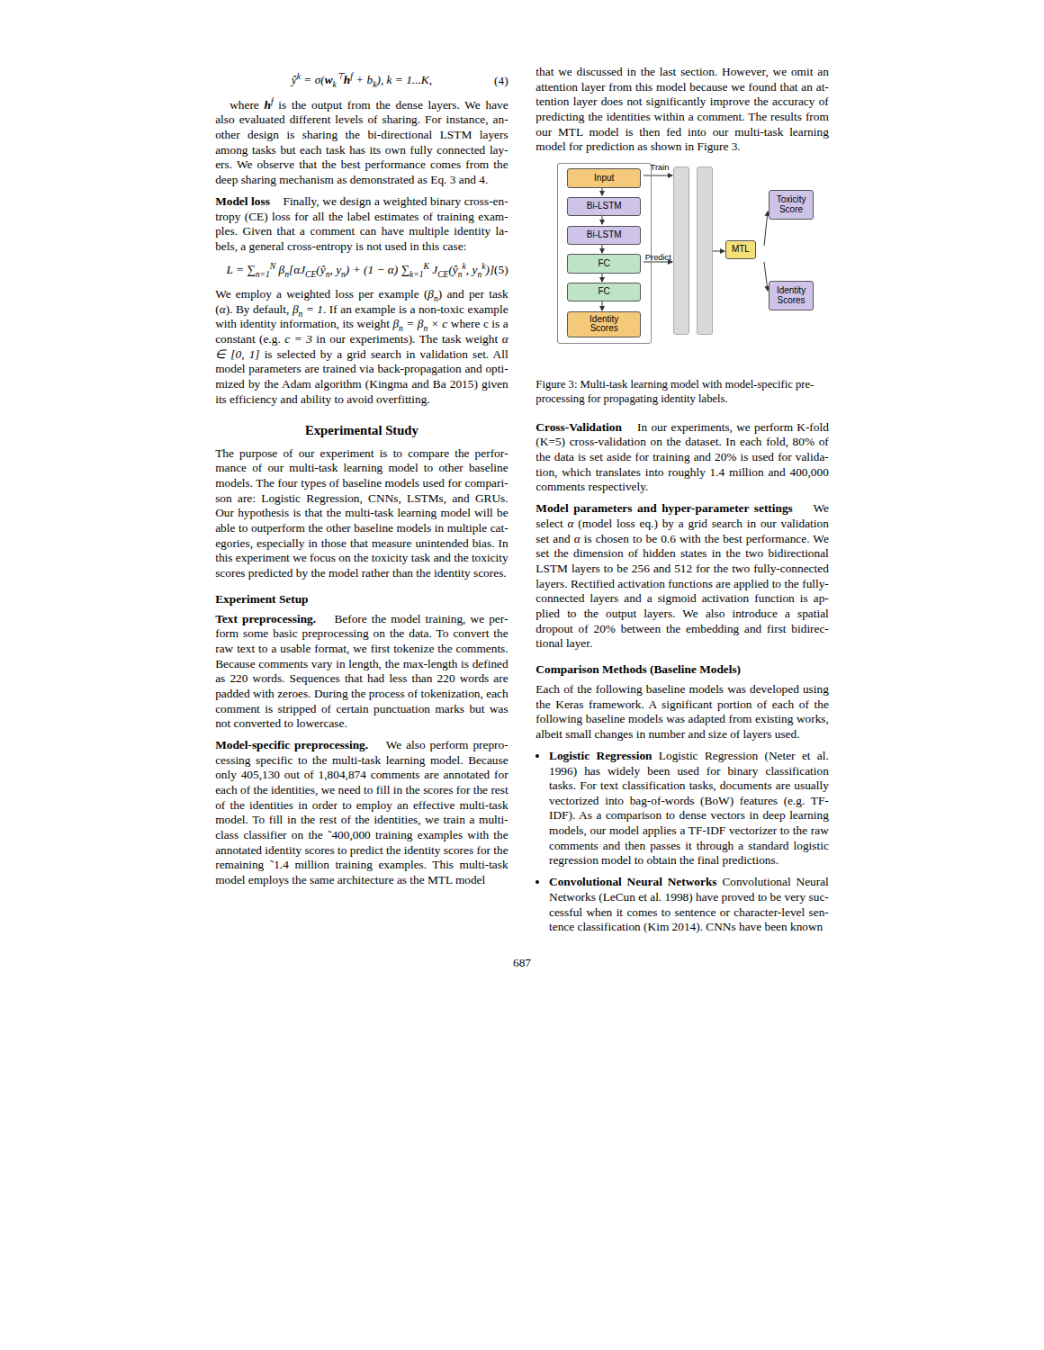ŷk = σ(wk⊤hf + bk), k = 1...K, (4)
where hf is the output from the dense layers. We have also evaluated different levels of sharing. For instance, another design is sharing the bi-directional LSTM layers among tasks but each task has its own fully connected layers. We observe that the best performance comes from the deep sharing mechanism as demonstrated as Eq. 3 and 4.
Model loss Finally, we design a weighted binary cross-entropy (CE) loss for all the label estimates of training examples. Given that a comment can have multiple identity labels, a general cross-entropy is not used in this case:
L = ∑n=1N βn[αJCE(ŷn, yn) + (1 − α) ∑k=1K JCE(ŷnk, ynk)]. (5)
We employ a weighted loss per example (βn) and per task (α). By default, βn = 1. If an example is a non-toxic example with identity information, its weight βn = βn × c where c is a constant (e.g. c = 3 in our experiments). The task weight α ∈ [0, 1] is selected by a grid search in validation set. All model parameters are trained via back-propagation and optimized by the Adam algorithm (Kingma and Ba 2015) given its efficiency and ability to avoid overfitting.
Experimental Study
The purpose of our experiment is to compare the performance of our multi-task learning model to other baseline models. The four types of baseline models used for comparison are: Logistic Regression, CNNs, LSTMs, and GRUs. Our hypothesis is that the multi-task learning model will be able to outperform the other baseline models in multiple categories, especially in those that measure unintended bias. In this experiment we focus on the toxicity task and the toxicity scores predicted by the model rather than the identity scores.
Experiment Setup
Text preprocessing. Before the model training, we perform some basic preprocessing on the data. To convert the raw text to a usable format, we first tokenize the comments. Because comments vary in length, the max-length is defined as 220 words. Sequences that had less than 220 words are padded with zeroes. During the process of tokenization, each comment is stripped of certain punctuation marks but was not converted to lowercase.
Model-specific preprocessing. We also perform preprocessing specific to the multi-task learning model. Because only 405,130 out of 1,804,874 comments are annotated for each of the identities, we need to fill in the scores for the rest of the identities in order to employ an effective multi-task model. To fill in the rest of the identities, we train a multi-class classifier on the ˜400,000 training examples with the annotated identity scores to predict the identity scores for the remaining ˜1.4 million training examples. This multi-task model employs the same architecture as the MTL model
that we discussed in the last section. However, we omit an attention layer from this model because we found that an attention layer does not significantly improve the accuracy of predicting the identities within a comment. The results from our MTL model is then fed into our multi-task learning model for prediction as shown in Figure 3.
Input
Bi-LSTM
Bi-LSTM
FC
FC
Identity
Scores
MTL
Toxicity
Score
Identity
Scores
Train Predict
Figure 3: Multi-task learning model with model-specific preprocessing for propagating identity labels.
Cross-Validation In our experiments, we perform K-fold (K=5) cross-validation on the dataset. In each fold, 80% of the data is set aside for training and 20% is used for validation, which translates into roughly 1.4 million and 400,000 comments respectively.
Model parameters and hyper-parameter settings We select α (model loss eq.) by a grid search in our validation set and α is chosen to be 0.6 with the best performance. We set the dimension of hidden states in the two bidirectional LSTM layers to be 256 and 512 for the two fully-connected layers. Rectified activation functions are applied to the fully-connected layers and a sigmoid activation function is applied to the output layers. We also introduce a spatial dropout of 20% between the embedding and first bidirectional layer.
Comparison Methods (Baseline Models)
Each of the following baseline models was developed using the Keras framework. A significant portion of each of the following baseline models was adapted from existing works, albeit small changes in number and size of layers used.
Logistic Regression Logistic Regression (Neter et al. 1996) has widely been used for binary classification tasks. For text classification tasks, documents are usually vectorized into bag-of-words (BoW) features (e.g. TF-IDF). As a comparison to dense vectors in deep learning models, our model applies a TF-IDF vectorizer to the raw comments and then passes it through a standard logistic regression model to obtain the final predictions.
Convolutional Neural Networks Convolutional Neural Networks (LeCun et al. 1998) have proved to be very successful when it comes to sentence or character-level sentence classification (Kim 2014). CNNs have been known
687